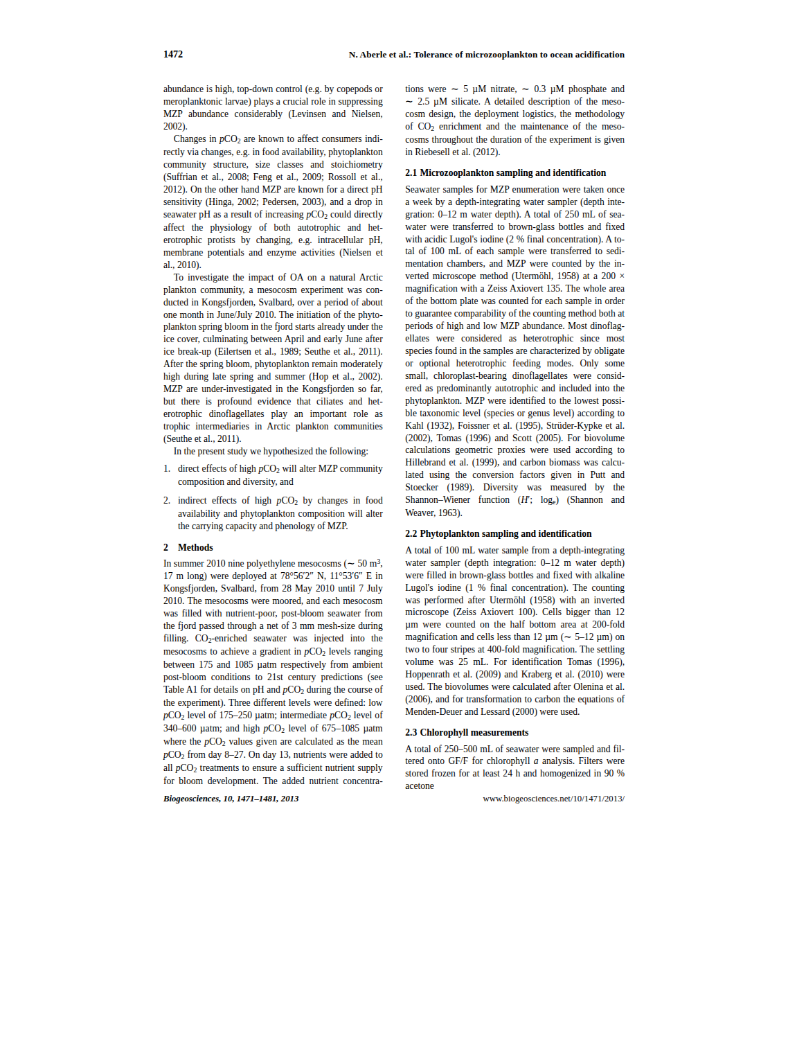1472
N. Aberle et al.: Tolerance of microzooplankton to ocean acidification
abundance is high, top-down control (e.g. by copepods or meroplanktonic larvae) plays a crucial role in suppressing MZP abundance considerably (Levinsen and Nielsen, 2002).
Changes in p CO2 are known to affect consumers indirectly via changes, e.g. in food availability, phytoplankton community structure, size classes and stoichiometry (Suffrian et al., 2008; Feng et al., 2009; Rossoll et al., 2012). On the other hand MZP are known for a direct pH sensitivity (Hinga, 2002; Pedersen, 2003), and a drop in seawater pH as a result of increasing p CO2 could directly affect the physiology of both autotrophic and heterotrophic protists by changing, e.g. intracellular pH, membrane potentials and enzyme activities (Nielsen et al., 2010).
To investigate the impact of OA on a natural Arctic plankton community, a mesocosm experiment was conducted in Kongsfjorden, Svalbard, over a period of about one month in June/July 2010. The initiation of the phytoplankton spring bloom in the fjord starts already under the ice cover, culminating between April and early June after ice break-up (Eilertsen et al., 1989; Seuthe et al., 2011). After the spring bloom, phytoplankton remain moderately high during late spring and summer (Hop et al., 2002). MZP are under-investigated in the Kongsfjorden so far, but there is profound evidence that ciliates and heterotrophic dinoflagellates play an important role as trophic intermediaries in Arctic plankton communities (Seuthe et al., 2011).
In the present study we hypothesized the following:
direct effects of high p CO2 will alter MZP community composition and diversity, and
indirect effects of high p CO2 by changes in food availability and phytoplankton composition will alter the carrying capacity and phenology of MZP.
2 Methods
In summer 2010 nine polyethylene mesocosms (∼ 50 m3, 17 m long) were deployed at 78°56′2″ N, 11°53′6″ E in Kongsfjorden, Svalbard, from 28 May 2010 until 7 July 2010. The mesocosms were moored, and each mesocosm was filled with nutrient-poor, post-bloom seawater from the fjord passed through a net of 3 mm mesh-size during filling. CO2-enriched seawater was injected into the mesocosms to achieve a gradient in p CO2 levels ranging between 175 and 1085 µatm respectively from ambient post-bloom conditions to 21st century predictions (see Table A1 for details on pH and p CO2 during the course of the experiment). Three different levels were defined: low p CO2 level of 175–250 µatm; intermediate p CO2 level of 340–600 µatm; and high p CO2 level of 675–1085 µatm where the p CO2 values given are calculated as the mean p CO2 from day 8–27. On day 13, nutrients were added to all p CO2 treatments to ensure a sufficient nutrient supply for bloom development. The added nutrient concentrations were ∼ 5 µM nitrate, ∼ 0.3 µM phosphate and ∼ 2.5 µM silicate. A detailed description of the mesocosm design, the deployment logistics, the methodology of CO2 enrichment and the maintenance of the mesocosms throughout the duration of the experiment is given in Riebesell et al. (2012).
2.1 Microzooplankton sampling and identification
Seawater samples for MZP enumeration were taken once a week by a depth-integrating water sampler (depth integration: 0–12 m water depth). A total of 250 mL of seawater were transferred to brown-glass bottles and fixed with acidic Lugol's iodine (2 % final concentration). A total of 100 mL of each sample were transferred to sedimentation chambers, and MZP were counted by the inverted microscope method (Utermöhl, 1958) at a 200 × magnification with a Zeiss Axiovert 135. The whole area of the bottom plate was counted for each sample in order to guarantee comparability of the counting method both at periods of high and low MZP abundance. Most dinoflagellates were considered as heterotrophic since most species found in the samples are characterized by obligate or optional heterotrophic feeding modes. Only some small, chloroplast-bearing dinoflagellates were considered as predominantly autotrophic and included into the phytoplankton. MZP were identified to the lowest possible taxonomic level (species or genus level) according to Kahl (1932), Foissner et al. (1995), Strüder-Kypke et al. (2002), Tomas (1996) and Scott (2005). For biovolume calculations geometric proxies were used according to Hillebrand et al. (1999), and carbon biomass was calculated using the conversion factors given in Putt and Stoecker (1989). Diversity was measured by the Shannon–Wiener function (H′; loge) (Shannon and Weaver, 1963).
2.2 Phytoplankton sampling and identification
A total of 100 mL water sample from a depth-integrating water sampler (depth integration: 0–12 m water depth) were filled in brown-glass bottles and fixed with alkaline Lugol's iodine (1 % final concentration). The counting was performed after Utermöhl (1958) with an inverted microscope (Zeiss Axiovert 100). Cells bigger than 12 µm were counted on the half bottom area at 200-fold magnification and cells less than 12 µm (∼ 5–12 µm) on two to four stripes at 400-fold magnification. The settling volume was 25 mL. For identification Tomas (1996), Hoppenrath et al. (2009) and Kraberg et al. (2010) were used. The biovolumes were calculated after Olenina et al. (2006), and for transformation to carbon the equations of Menden-Deuer and Lessard (2000) were used.
2.3 Chlorophyll measurements
A total of 250–500 mL of seawater were sampled and filtered onto GF/F for chlorophyll a analysis. Filters were stored frozen for at least 24 h and homogenized in 90 % acetone
Biogeosciences, 10, 1471–1481, 2013
www.biogeosciences.net/10/1471/2013/